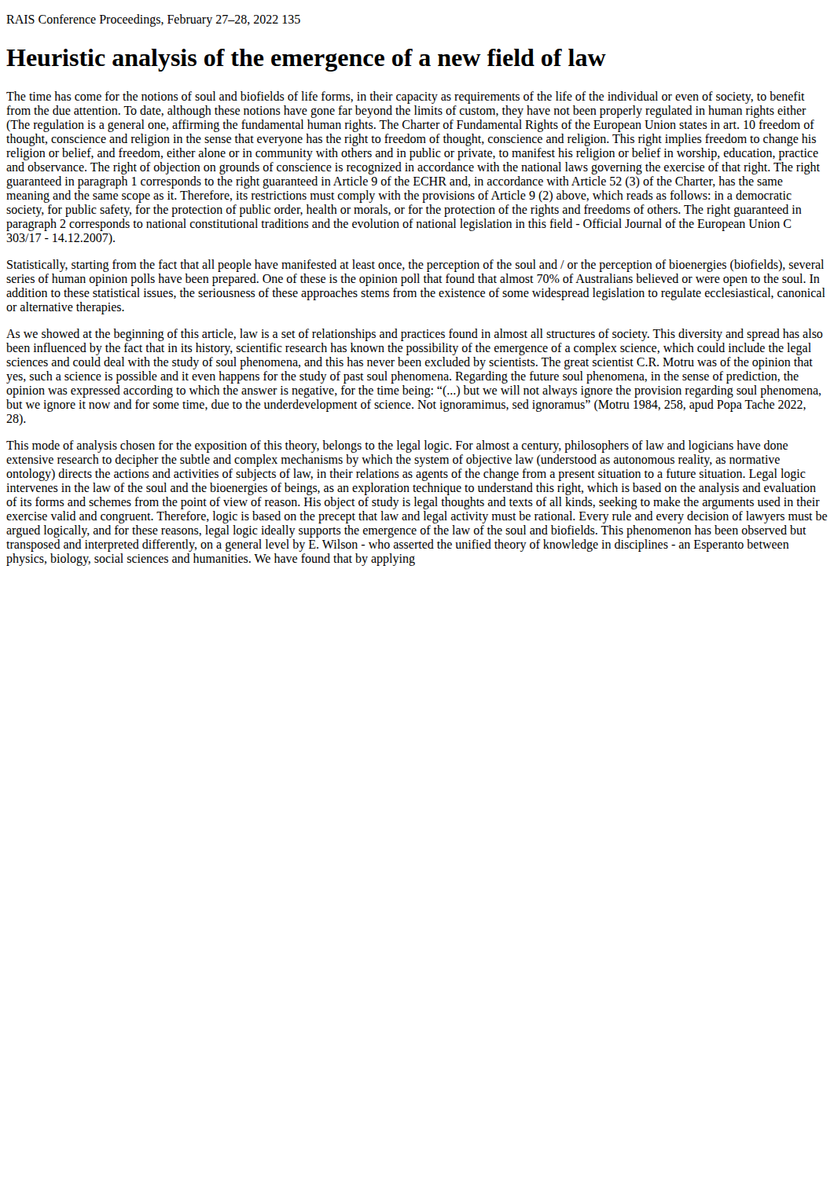RAIS Conference Proceedings, February 27–28, 2022 135
Heuristic analysis of the emergence of a new field of law
The time has come for the notions of soul and biofields of life forms, in their capacity as requirements of the life of the individual or even of society, to benefit from the due attention. To date, although these notions have gone far beyond the limits of custom, they have not been properly regulated in human rights either (The regulation is a general one, affirming the fundamental human rights. The Charter of Fundamental Rights of the European Union states in art. 10 freedom of thought, conscience and religion in the sense that everyone has the right to freedom of thought, conscience and religion. This right implies freedom to change his religion or belief, and freedom, either alone or in community with others and in public or private, to manifest his religion or belief in worship, education, practice and observance. The right of objection on grounds of conscience is recognized in accordance with the national laws governing the exercise of that right. The right guaranteed in paragraph 1 corresponds to the right guaranteed in Article 9 of the ECHR and, in accordance with Article 52 (3) of the Charter, has the same meaning and the same scope as it. Therefore, its restrictions must comply with the provisions of Article 9 (2) above, which reads as follows: in a democratic society, for public safety, for the protection of public order, health or morals, or for the protection of the rights and freedoms of others. The right guaranteed in paragraph 2 corresponds to national constitutional traditions and the evolution of national legislation in this field - Official Journal of the European Union C 303/17 - 14.12.2007).
Statistically, starting from the fact that all people have manifested at least once, the perception of the soul and / or the perception of bioenergies (biofields), several series of human opinion polls have been prepared. One of these is the opinion poll that found that almost 70% of Australians believed or were open to the soul. In addition to these statistical issues, the seriousness of these approaches stems from the existence of some widespread legislation to regulate ecclesiastical, canonical or alternative therapies.
As we showed at the beginning of this article, law is a set of relationships and practices found in almost all structures of society. This diversity and spread has also been influenced by the fact that in its history, scientific research has known the possibility of the emergence of a complex science, which could include the legal sciences and could deal with the study of soul phenomena, and this has never been excluded by scientists. The great scientist C.R. Motru was of the opinion that yes, such a science is possible and it even happens for the study of past soul phenomena. Regarding the future soul phenomena, in the sense of prediction, the opinion was expressed according to which the answer is negative, for the time being: “(...) but we will not always ignore the provision regarding soul phenomena, but we ignore it now and for some time, due to the underdevelopment of science. Not ignoramimus, sed ignoramus” (Motru 1984, 258, apud Popa Tache 2022, 28).
This mode of analysis chosen for the exposition of this theory, belongs to the legal logic. For almost a century, philosophers of law and logicians have done extensive research to decipher the subtle and complex mechanisms by which the system of objective law (understood as autonomous reality, as normative ontology) directs the actions and activities of subjects of law, in their relations as agents of the change from a present situation to a future situation. Legal logic intervenes in the law of the soul and the bioenergies of beings, as an exploration technique to understand this right, which is based on the analysis and evaluation of its forms and schemes from the point of view of reason. His object of study is legal thoughts and texts of all kinds, seeking to make the arguments used in their exercise valid and congruent. Therefore, logic is based on the precept that law and legal activity must be rational. Every rule and every decision of lawyers must be argued logically, and for these reasons, legal logic ideally supports the emergence of the law of the soul and biofields. This phenomenon has been observed but transposed and interpreted differently, on a general level by E. Wilson - who asserted the unified theory of knowledge in disciplines - an Esperanto between physics, biology, social sciences and humanities. We have found that by applying